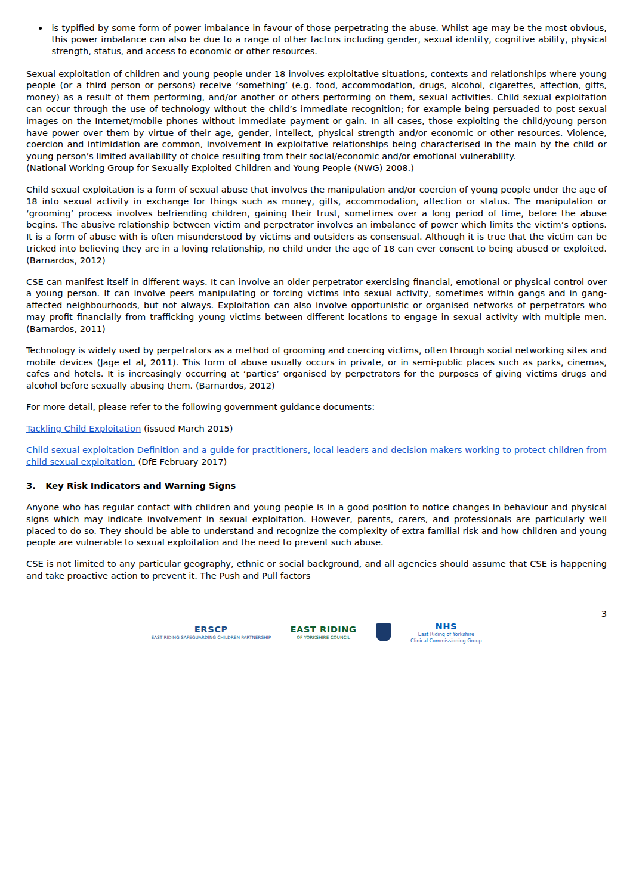is typified by some form of power imbalance in favour of those perpetrating the abuse. Whilst age may be the most obvious, this power imbalance can also be due to a range of other factors including gender, sexual identity, cognitive ability, physical strength, status, and access to economic or other resources.
Sexual exploitation of children and young people under 18 involves exploitative situations, contexts and relationships where young people (or a third person or persons) receive ‘something’ (e.g. food, accommodation, drugs, alcohol, cigarettes, affection, gifts, money) as a result of them performing, and/or another or others performing on them, sexual activities. Child sexual exploitation can occur through the use of technology without the child’s immediate recognition; for example being persuaded to post sexual images on the Internet/mobile phones without immediate payment or gain. In all cases, those exploiting the child/young person have power over them by virtue of their age, gender, intellect, physical strength and/or economic or other resources. Violence, coercion and intimidation are common, involvement in exploitative relationships being characterised in the main by the child or young person’s limited availability of choice resulting from their social/economic and/or emotional vulnerability.
(National Working Group for Sexually Exploited Children and Young People (NWG) 2008.)
Child sexual exploitation is a form of sexual abuse that involves the manipulation and/or coercion of young people under the age of 18 into sexual activity in exchange for things such as money, gifts, accommodation, affection or status. The manipulation or ‘grooming’ process involves befriending children, gaining their trust, sometimes over a long period of time, before the abuse begins. The abusive relationship between victim and perpetrator involves an imbalance of power which limits the victim’s options. It is a form of abuse with is often misunderstood by victims and outsiders as consensual. Although it is true that the victim can be tricked into believing they are in a loving relationship, no child under the age of 18 can ever consent to being abused or exploited. (Barnardos, 2012)
CSE can manifest itself in different ways. It can involve an older perpetrator exercising financial, emotional or physical control over a young person. It can involve peers manipulating or forcing victims into sexual activity, sometimes within gangs and in gang-affected neighbourhoods, but not always. Exploitation can also involve opportunistic or organised networks of perpetrators who may profit financially from trafficking young victims between different locations to engage in sexual activity with multiple men. (Barnardos, 2011)
Technology is widely used by perpetrators as a method of grooming and coercing victims, often through social networking sites and mobile devices (Jage et al, 2011). This form of abuse usually occurs in private, or in semi-public places such as parks, cinemas, cafes and hotels. It is increasingly occurring at ‘parties’ organised by perpetrators for the purposes of giving victims drugs and alcohol before sexually abusing them. (Barnardos, 2012)
For more detail, please refer to the following government guidance documents:
Tackling Child Exploitation (issued March 2015)
Child sexual exploitation Definition and a guide for practitioners, local leaders and decision makers working to protect children from child sexual exploitation. (DfE February 2017)
3. Key Risk Indicators and Warning Signs
Anyone who has regular contact with children and young people is in a good position to notice changes in behaviour and physical signs which may indicate involvement in sexual exploitation. However, parents, carers, and professionals are particularly well placed to do so. They should be able to understand and recognize the complexity of extra familial risk and how children and young people are vulnerable to sexual exploitation and the need to prevent such abuse.
CSE is not limited to any particular geography, ethnic or social background, and all agencies should assume that CSE is happening and take proactive action to prevent it. The Push and Pull factors
3
ERSCP EAST RIDING SAFEGUARDING CHILDREN PARTNERSHIP
EAST RIDING OF YORKSHIRE COUNCIL
NHS East Riding of Yorkshire
Clinical Commissioning Group